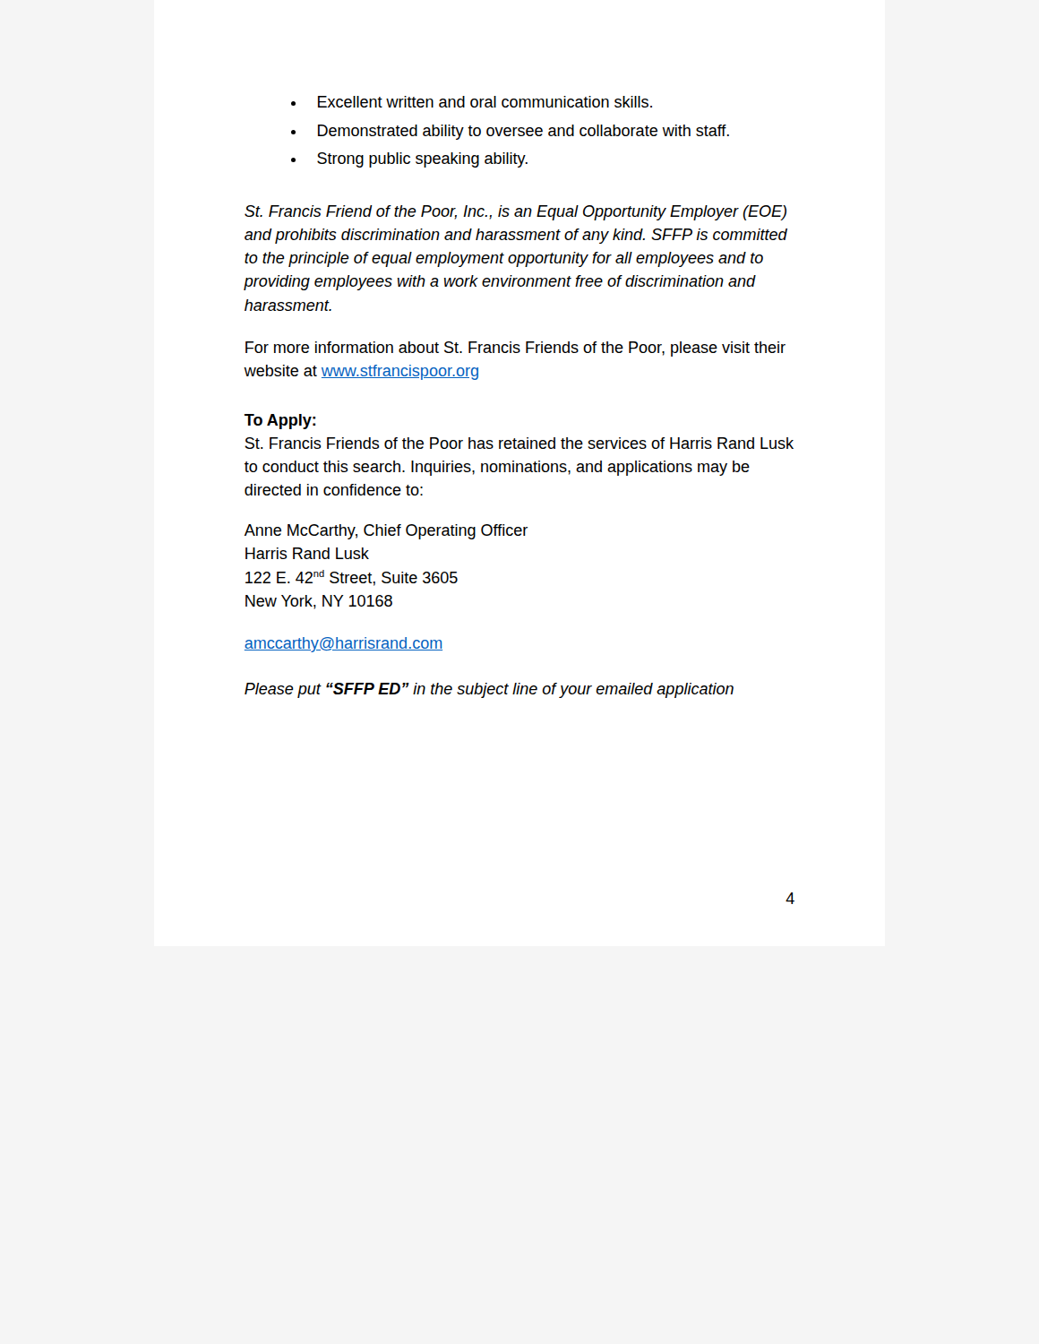Excellent written and oral communication skills.
Demonstrated ability to oversee and collaborate with staff.
Strong public speaking ability.
St. Francis Friend of the Poor, Inc., is an Equal Opportunity Employer (EOE) and prohibits discrimination and harassment of any kind. SFFP is committed to the principle of equal employment opportunity for all employees and to providing employees with a work environment free of discrimination and harassment.
For more information about St. Francis Friends of the Poor, please visit their website at www.stfrancispoor.org
To Apply:
St. Francis Friends of the Poor has retained the services of Harris Rand Lusk to conduct this search. Inquiries, nominations, and applications may be directed in confidence to:
Anne McCarthy, Chief Operating Officer
Harris Rand Lusk
122 E. 42nd Street, Suite 3605
New York, NY 10168
amccarthy@harrisrand.com
Please put “SFFP ED” in the subject line of your emailed application
4